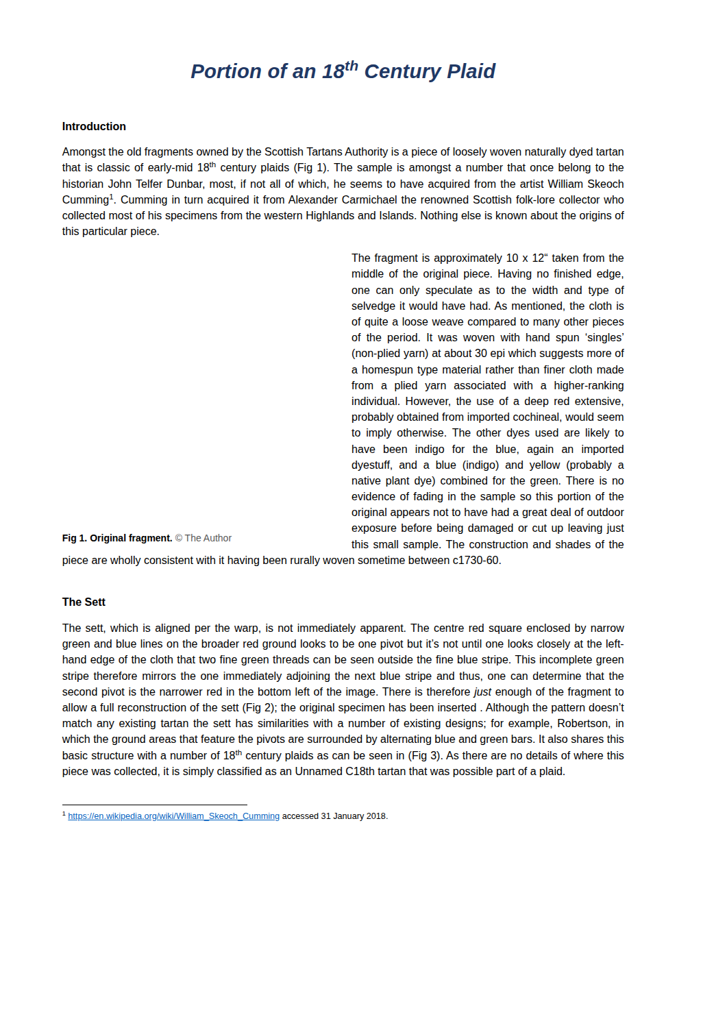Portion of an 18th Century Plaid
Introduction
Amongst the old fragments owned by the Scottish Tartans Authority is a piece of loosely woven naturally dyed tartan that is classic of early-mid 18th century plaids (Fig 1). The sample is amongst a number that once belong to the historian John Telfer Dunbar, most, if not all of which, he seems to have acquired from the artist William Skeoch Cumming1. Cumming in turn acquired it from Alexander Carmichael the renowned Scottish folk-lore collector who collected most of his specimens from the western Highlands and Islands. Nothing else is known about the origins of this particular piece.
Fig 1. Original fragment. © The Author
The fragment is approximately 10 x 12“ taken from the middle of the original piece. Having no finished edge, one can only speculate as to the width and type of selvedge it would have had. As mentioned, the cloth is of quite a loose weave compared to many other pieces of the period. It was woven with hand spun ‘singles’ (non-plied yarn) at about 30 epi which suggests more of a homespun type material rather than finer cloth made from a plied yarn associated with a higher-ranking individual. However, the use of a deep red extensive, probably obtained from imported cochineal, would seem to imply otherwise. The other dyes used are likely to have been indigo for the blue, again an imported dyestuff, and a blue (indigo) and yellow (probably a native plant dye) combined for the green. There is no evidence of fading in the sample so this portion of the original appears not to have had a great deal of outdoor exposure before being damaged or cut up leaving just this small sample. The construction and shades of the piece are wholly consistent with it having been rurally woven sometime between c1730-60.
The Sett
The sett, which is aligned per the warp, is not immediately apparent. The centre red square enclosed by narrow green and blue lines on the broader red ground looks to be one pivot but it’s not until one looks closely at the left-hand edge of the cloth that two fine green threads can be seen outside the fine blue stripe. This incomplete green stripe therefore mirrors the one immediately adjoining the next blue stripe and thus, one can determine that the second pivot is the narrower red in the bottom left of the image. There is therefore just enough of the fragment to allow a full reconstruction of the sett (Fig 2); the original specimen has been inserted . Although the pattern doesn’t match any existing tartan the sett has similarities with a number of existing designs; for example, Robertson, in which the ground areas that feature the pivots are surrounded by alternating blue and green bars. It also shares this basic structure with a number of 18th century plaids as can be seen in (Fig 3). As there are no details of where this piece was collected, it is simply classified as an Unnamed C18th tartan that was possible part of a plaid.
1 https://en.wikipedia.org/wiki/William_Skeoch_Cumming accessed 31 January 2018.